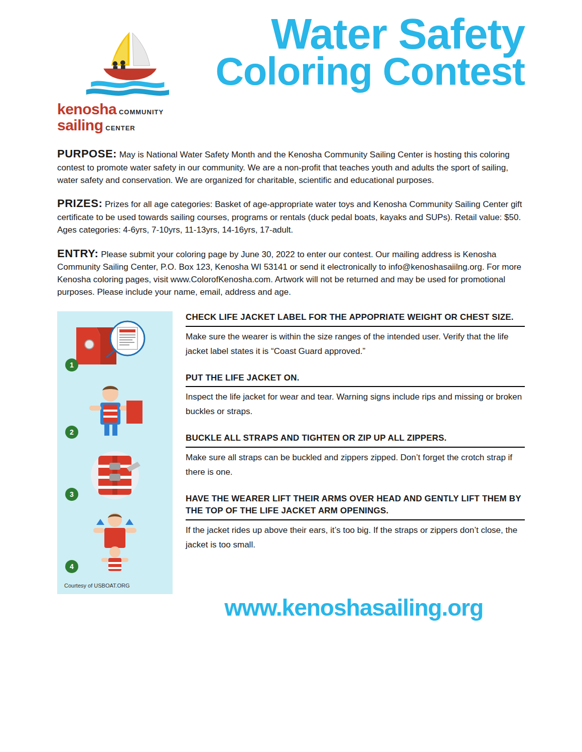kenosha COMMUNITY
sailing CENTER
Water Safety Coloring Contest
PURPOSE: May is National Water Safety Month and the Kenosha Community Sailing Center is hosting this coloring contest to promote water safety in our community. We are a non-profit that teaches youth and adults the sport of sailing, water safety and conservation. We are organized for charitable, scientific and educational purposes.
PRIZES: Prizes for all age categories: Basket of age-appropriate water toys and Kenosha Community Sailing Center gift certificate to be used towards sailing courses, programs or rentals (duck pedal boats, kayaks and SUPs). Retail value: $50. Ages categories: 4-6yrs, 7-10yrs, 11-13yrs, 14-16yrs, 17-adult.
ENTRY: Please submit your coloring page by June 30, 2022 to enter our contest. Our mailing address is Kenosha Community Sailing Center, P.O. Box 123, Kenosha WI 53141 or send it electronically to info@kenoshasaiilng.org. For more Kenosha coloring pages, visit www.ColorofKenosha.com. Artwork will not be returned and may be used for promotional purposes. Please include your name, email, address and age.
1
2
3
4
Courtesy of USBOAT.ORG
Check life jacket label for the appopriate weight or chest size.
Make sure the wearer is within the size ranges of the intended user. Verify that the life jacket label states it is “Coast Guard approved.”
Put the life jacket on.
Inspect the life jacket for wear and tear. Warning signs include rips and missing or broken buckles or straps.
Buckle all straps and tighten or zip up all zippers.
Make sure all straps can be buckled and zippers zipped. Don’t forget the crotch strap if there is one.
Have the wearer lift their arms over head and gently lift them by the top of the life jacket arm openings.
If the jacket rides up above their ears, it’s too big. If the straps or zippers don’t close, the jacket is too small.
www.kenoshasailing.org